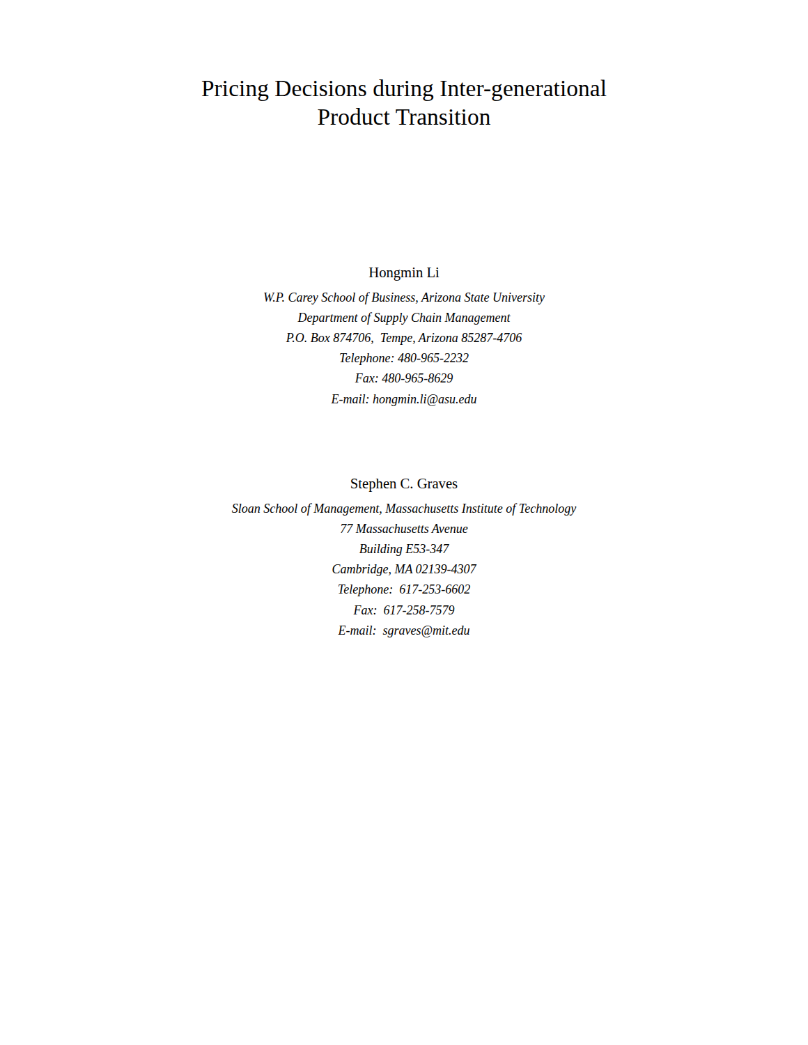Pricing Decisions during Inter-generational Product Transition
Hongmin Li
W.P. Carey School of Business, Arizona State University
Department of Supply Chain Management
P.O. Box 874706, Tempe, Arizona 85287-4706
Telephone: 480-965-2232
Fax: 480-965-8629
E-mail: hongmin.li@asu.edu
Stephen C. Graves
Sloan School of Management, Massachusetts Institute of Technology
77 Massachusetts Avenue
Building E53-347
Cambridge, MA 02139-4307
Telephone: 617-253-6602
Fax: 617-258-7579
E-mail: sgraves@mit.edu